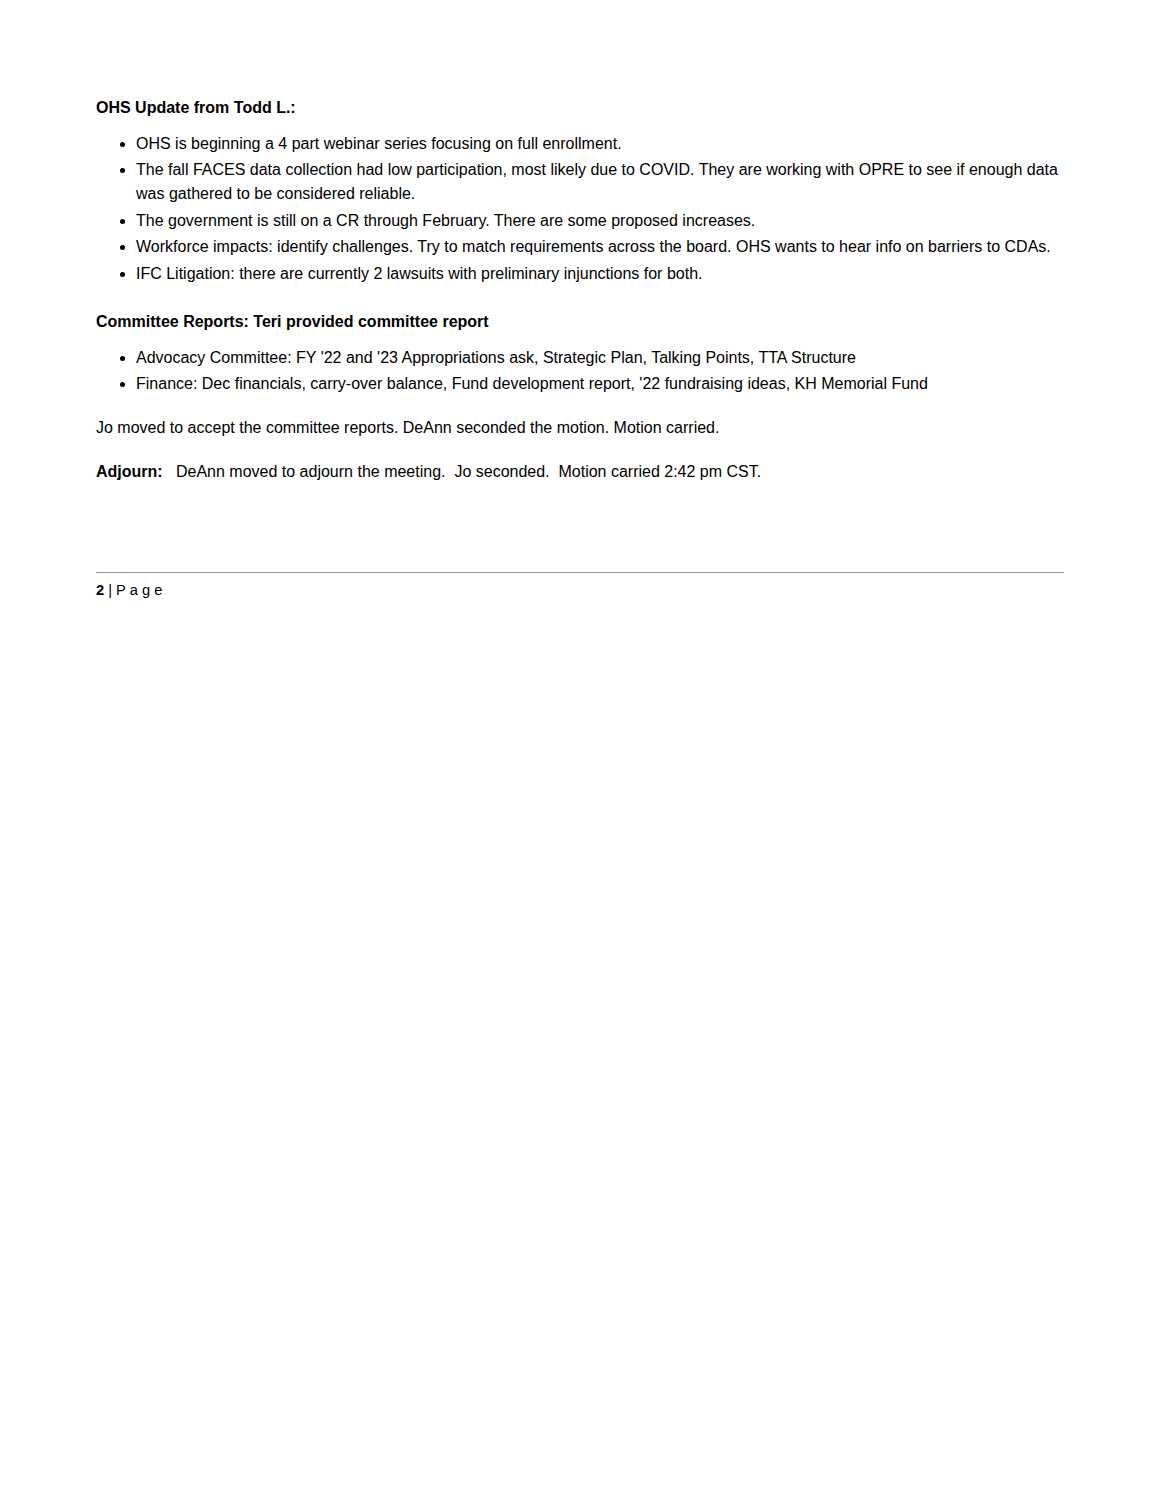OHS Update from Todd L.:
OHS is beginning a 4 part webinar series focusing on full enrollment.
The fall FACES data collection had low participation, most likely due to COVID. They are working with OPRE to see if enough data was gathered to be considered reliable.
The government is still on a CR through February. There are some proposed increases.
Workforce impacts: identify challenges. Try to match requirements across the board. OHS wants to hear info on barriers to CDAs.
IFC Litigation: there are currently 2 lawsuits with preliminary injunctions for both.
Committee Reports: Teri provided committee report
Advocacy Committee: FY '22 and '23 Appropriations ask, Strategic Plan, Talking Points, TTA Structure
Finance: Dec financials, carry-over balance, Fund development report, '22 fundraising ideas, KH Memorial Fund
Jo moved to accept the committee reports. DeAnn seconded the motion. Motion carried.
Adjourn: DeAnn moved to adjourn the meeting. Jo seconded. Motion carried 2:42 pm CST.
2 | P a g e